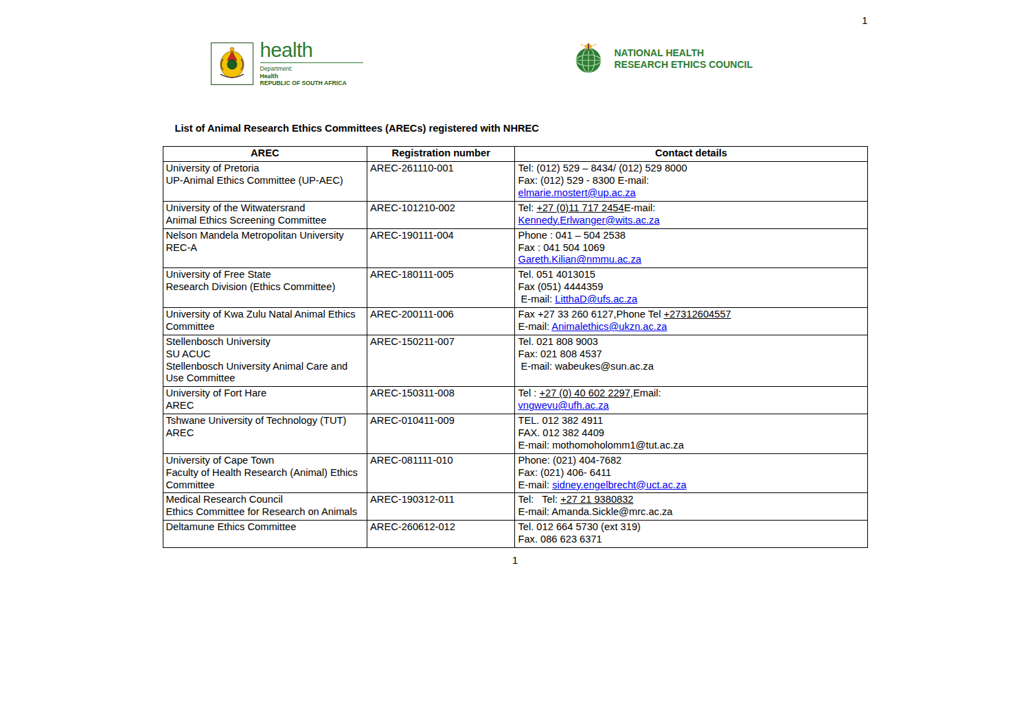1
health
Department:
Health
REPUBLIC OF SOUTH AFRICA
NATIONAL HEALTH
RESEARCH ETHICS COUNCIL
List of Animal Research Ethics Committees (ARECs) registered with NHREC
| AREC | Registration number | Contact details |
| --- | --- | --- |
| University of Pretoria UP-Animal Ethics Committee (UP-AEC) | AREC-261110-001 | Tel: (012) 529 – 8434/ (012) 529 8000 Fax: (012) 529 - 8300 E-mail: elmarie.mostert@up.ac.za |
| University of the Witwatersrand Animal Ethics Screening Committee | AREC-101210-002 | Tel: +27 (0)11 717 2454 E-mail: Kennedy.Erlwanger@wits.ac.za |
| Nelson Mandela Metropolitan University REC-A | AREC-190111-004 | Phone : 041 – 504 2538 Fax : 041 504 1069 Gareth.Kilian@nmmu.ac.za |
| University of Free State Research Division (Ethics Committee) | AREC-180111-005 | Tel. 051 4013015 Fax (051) 4444359 E-mail: LitthaD@ufs.ac.za |
| University of Kwa Zulu Natal Animal Ethics Committee | AREC-200111-006 | Fax +27 33 260 6127,Phone Tel +27312604557 E-mail: Animalethics@ukzn.ac.za |
| Stellenbosch University SU ACUC Stellenbosch University Animal Care and Use Committee | AREC-150211-007 | Tel. 021 808 9003 Fax: 021 808 4537 E-mail: wabeukes@sun.ac.za |
| University of Fort Hare AREC | AREC-150311-008 | Tel : +27 (0) 40 602 2297 ,Email: vngwevu@ufh.ac.za |
| Tshwane University of Technology (TUT) AREC | AREC-010411-009 | TEL. 012 382 4911 FAX. 012 382 4409 E-mail: mothomoholomm1@tut.ac.za |
| University of Cape Town Faculty of Health Research (Animal) Ethics Committee | AREC-081111-010 | Phone: (021) 404-7682 Fax: (021) 406- 6411 E-mail: sidney.engelbrecht@uct.ac.za |
| Medical Research Council Ethics Committee for Research on Animals | AREC-190312-011 | Tel: Tel: +27 21 9380832 E-mail: Amanda.Sickle@mrc.ac.za |
| Deltamune Ethics Committee | AREC-260612-012 | Tel. 012 664 5730 (ext 319) Fax. 086 623 6371 |
1